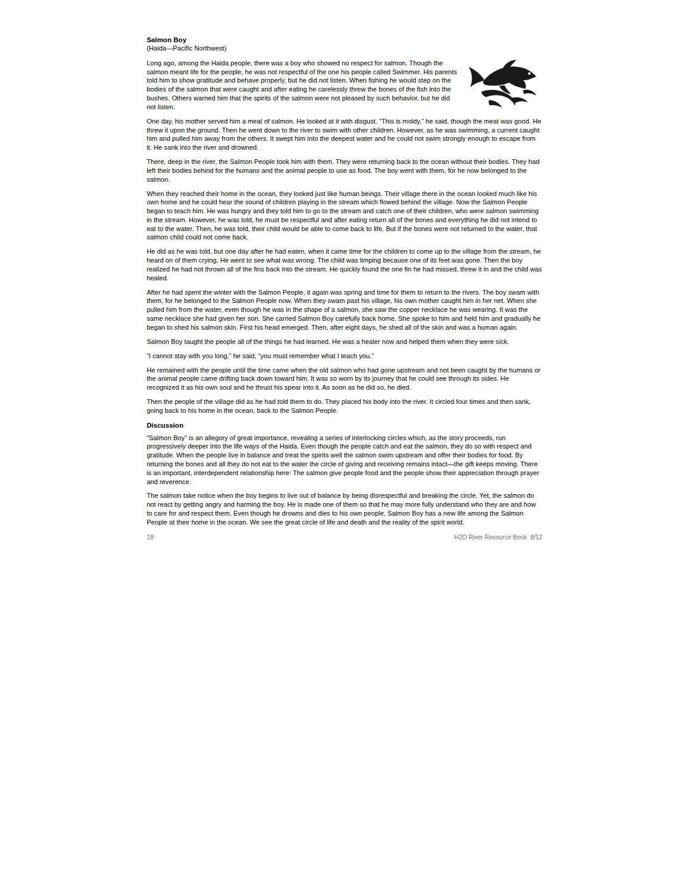Salmon Boy
(Haida—Pacific Northwest)
Long ago, among the Haida people, there was a boy who showed no respect for salmon. Though the salmon meant life for the people, he was not respectful of the one his people called Swimmer. His parents told him to show gratitude and behave properly, but he did not listen. When fishing he would step on the bodies of the salmon that were caught and after eating he carelessly threw the bones of the fish into the bushes. Others warned him that the spirits of the salmon were not pleased by such behavior, but he did not listen.
One day, his mother served him a meal of salmon. He looked at it with disgust. “This is moldy,” he said, though the meat was good. He threw it upon the ground. Then he went down to the river to swim with other children. However, as he was swimming, a current caught him and pulled him away from the others. It swept him into the deepest water and he could not swim strongly enough to escape from it. He sank into the river and drowned.
There, deep in the river, the Salmon People took him with them. They were returning back to the ocean without their bodies. They had left their bodies behind for the humans and the animal people to use as food. The boy went with them, for he now belonged to the salmon.
When they reached their home in the ocean, they looked just like human beings. Their village there in the ocean looked much like his own home and he could hear the sound of children playing in the stream which flowed behind the village. Now the Salmon People began to teach him. He was hungry and they told him to go to the stream and catch one of their children, who were salmon swimming in the stream. However, he was told, he must be respectful and after eating return all of the bones and everything he did not intend to eat to the water. Then, he was told, their child would be able to come back to life. But if the bones were not returned to the water, that salmon child could not come back.
He did as he was told, but one day after he had eaten, when it came time for the children to come up to the village from the stream, he heard on of them crying. He went to see what was wrong. The child was limping because one of its feet was gone. Then the boy realized he had not thrown all of the fins back into the stream. He quickly found the one fin he had missed, threw it in and the child was healed.
After he had spent the winter with the Salmon People, it again was spring and time for them to return to the rivers. The boy swam with them, for he belonged to the Salmon People now. When they swam past his village, his own mother caught him in her net. When she pulled him from the water, even though he was in the shape of a salmon, she saw the copper necklace he was wearing. It was the same necklace she had given her son. She carried Salmon Boy carefully back home. She spoke to him and held him and gradually he began to shed his salmon skin. First his head emerged. Then, after eight days, he shed all of the skin and was a human again.
Salmon Boy taught the people all of the things he had learned. He was a healer now and helped them when they were sick.
“I cannot stay with you long,” he said, “you must remember what I teach you.”
He remained with the people until the time came when the old salmon who had gone upstream and not been caught by the humans or the animal people came drifting back down toward him. It was so worn by its journey that he could see through its sides. He recognized it as his own soul and he thrust his spear into it. As soon as he did so, he died.
Then the people of the village did as he had told them to do. They placed his body into the river. It circled four times and then sank, going back to his home in the ocean, back to the Salmon People.
Discussion
“Salmon Boy” is an allegory of great importance, revealing a series of interlocking circles which, as the story proceeds, run progressively deeper into the life ways of the Haida. Even though the people catch and eat the salmon, they do so with respect and gratitude. When the people live in balance and treat the spirits well the salmon swim upstream and offer their bodies for food. By returning the bones and all they do not eat to the water the circle of giving and receiving remains intact—the gift keeps moving. There is an important, interdependent relationship here: The salmon give people food and the people show their appreciation through prayer and reverence.
The salmon take notice when the boy begins to live out of balance by being disrespectful and breaking the circle. Yet, the salmon do not react by getting angry and harming the boy. He is made one of them so that he may more fully understand who they are and how to care for and respect them. Even though he drowns and dies to his own people, Salmon Boy has a new life among the Salmon People at their home in the ocean. We see the great circle of life and death and the reality of the spirit world.
18 H2O River Resource Book 8/12